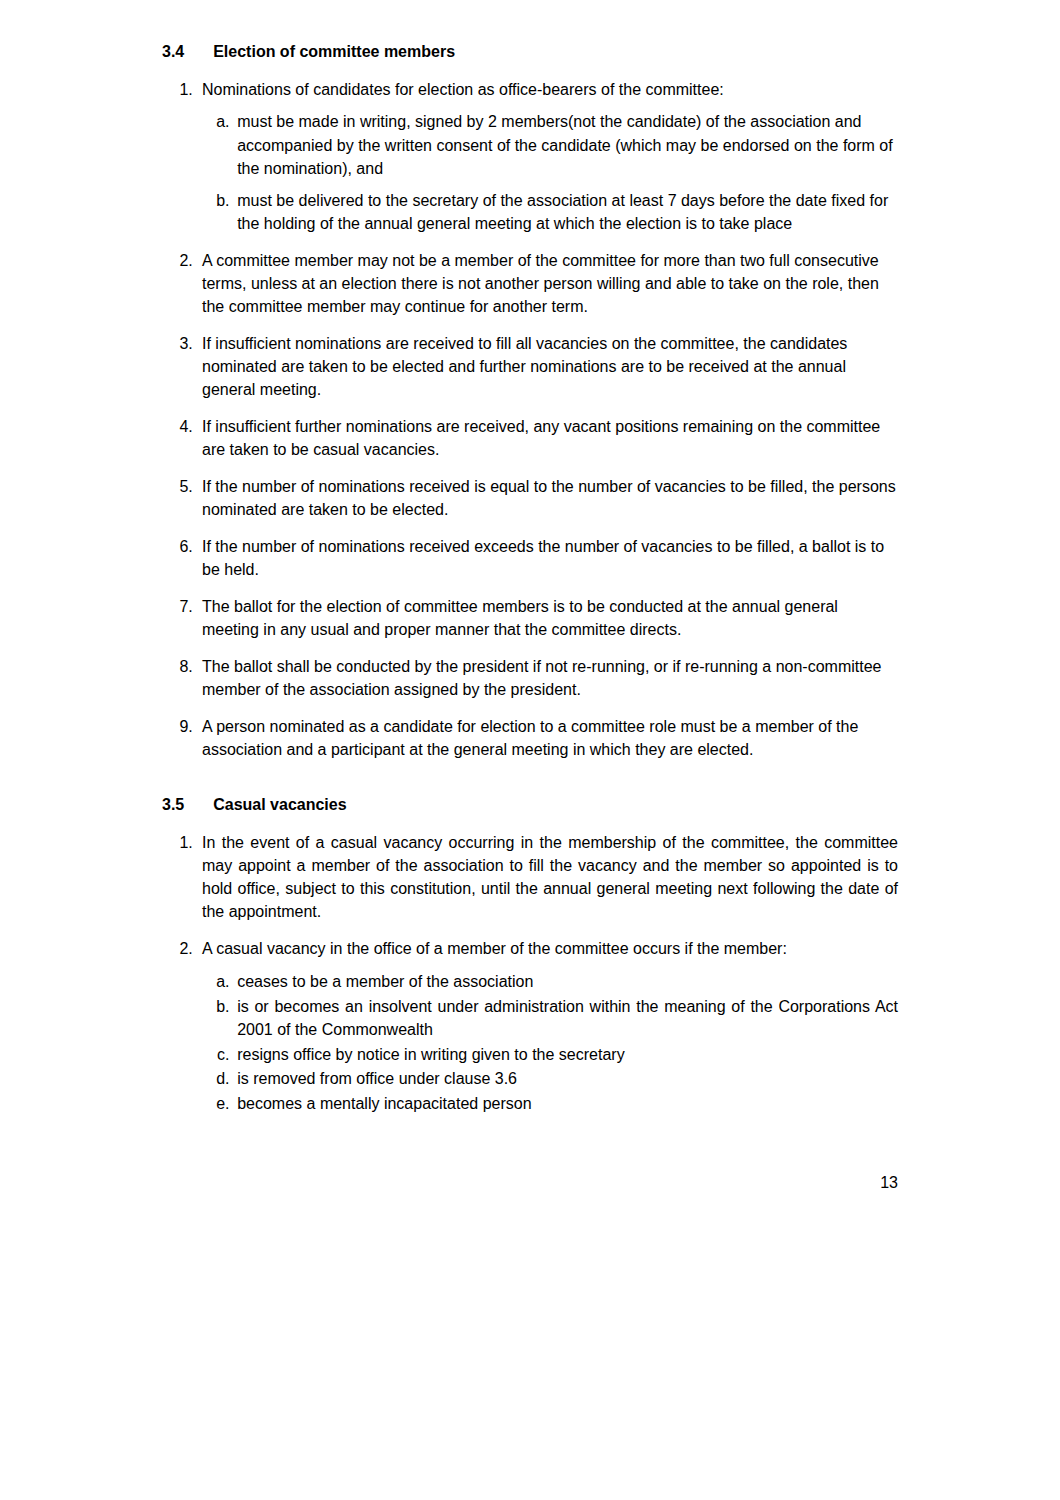3.4 Election of committee members
Nominations of candidates for election as office-bearers of the committee:
must be made in writing, signed by 2 members(not the candidate) of the association and accompanied by the written consent of the candidate (which may be endorsed on the form of the nomination), and
must be delivered to the secretary of the association at least 7 days before the date fixed for the holding of the annual general meeting at which the election is to take place
A committee member may not be a member of the committee for more than two full consecutive terms, unless at an election there is not another person willing and able to take on the role, then the committee member may continue for another term.
If insufficient nominations are received to fill all vacancies on the committee, the candidates nominated are taken to be elected and further nominations are to be received at the annual general meeting.
If insufficient further nominations are received, any vacant positions remaining on the committee are taken to be casual vacancies.
If the number of nominations received is equal to the number of vacancies to be filled, the persons nominated are taken to be elected.
If the number of nominations received exceeds the number of vacancies to be filled, a ballot is to be held.
The ballot for the election of committee members is to be conducted at the annual general meeting in any usual and proper manner that the committee directs.
The ballot shall be conducted by the president if not re-running, or if re-running a non-committee member of the association assigned by the president.
A person nominated as a candidate for election to a committee role must be a member of the association and a participant at the general meeting in which they are elected.
3.5 Casual vacancies
In the event of a casual vacancy occurring in the membership of the committee, the committee may appoint a member of the association to fill the vacancy and the member so appointed is to hold office, subject to this constitution, until the annual general meeting next following the date of the appointment.
A casual vacancy in the office of a member of the committee occurs if the member:
ceases to be a member of the association
is or becomes an insolvent under administration within the meaning of the Corporations Act 2001 of the Commonwealth
resigns office by notice in writing given to the secretary
is removed from office under clause 3.6
becomes a mentally incapacitated person
13